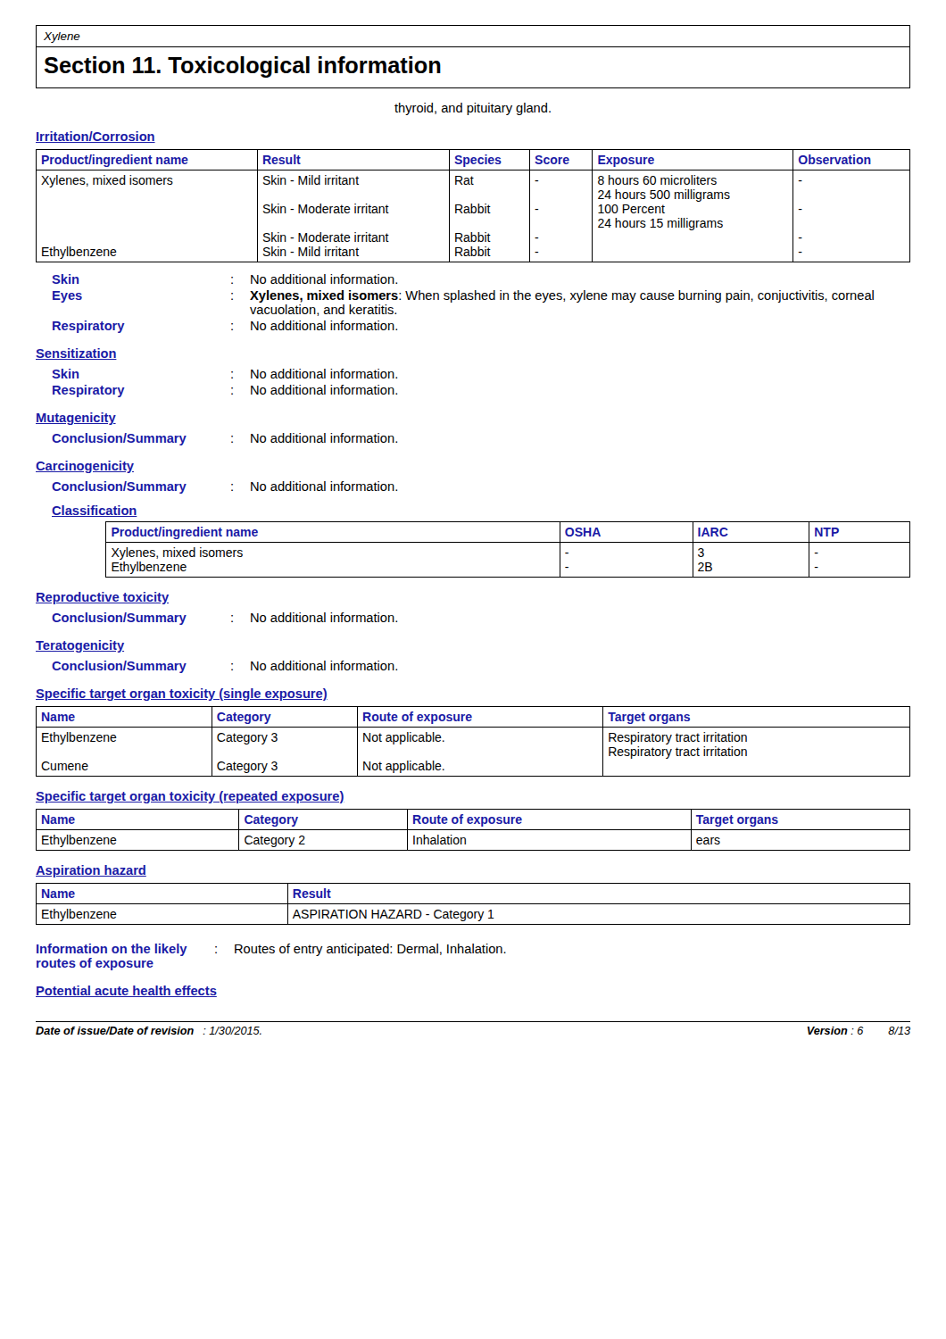Xylene
Section 11. Toxicological information
thyroid, and pituitary gland.
Irritation/Corrosion
| Product/ingredient name | Result | Species | Score | Exposure | Observation |
| --- | --- | --- | --- | --- | --- |
| Xylenes, mixed isomers Ethylbenzene | Skin - Mild irritant Skin - Moderate irritant Skin - Moderate irritant Skin - Mild irritant | Rat Rabbit Rabbit Rabbit | - - - - | 8 hours 60 microliters 24 hours 500 milligrams 100 Percent 24 hours 15 milligrams | - - - - |
| Skin | : | No additional information. |
| Eyes | : | Xylenes, mixed isomers : When splashed in the eyes, xylene may cause burning pain, conjuctivitis, corneal vacuolation, and keratitis. |
| Respiratory | : | No additional information. |
Sensitization
| Skin | : | No additional information. |
| Respiratory | : | No additional information. |
Mutagenicity
| Conclusion/Summary | : | No additional information. |
Carcinogenicity
| Conclusion/Summary | : | No additional information. |
Classification
| Product/ingredient name | OSHA | IARC | NTP |
| --- | --- | --- | --- |
| Xylenes, mixed isomers Ethylbenzene | - - | 3 2B | - - |
Reproductive toxicity
| Conclusion/Summary | : | No additional information. |
Teratogenicity
| Conclusion/Summary | : | No additional information. |
Specific target organ toxicity (single exposure)
| Name | Category | Route of exposure | Target organs |
| --- | --- | --- | --- |
| Ethylbenzene Cumene | Category 3 Category 3 | Not applicable. Not applicable. | Respiratory tract irritation Respiratory tract irritation |
Specific target organ toxicity (repeated exposure)
| Name | Category | Route of exposure | Target organs |
| --- | --- | --- | --- |
| Ethylbenzene | Category 2 | Inhalation | ears |
Aspiration hazard
| Name | Result |
| --- | --- |
| Ethylbenzene | ASPIRATION HAZARD - Category 1 |
| Information on the likely routes of exposure | : | Routes of entry anticipated: Dermal, Inhalation. |
Potential acute health effects
Date of issue/Date of revision
: 1/30/2015.
Version : 6 8/13